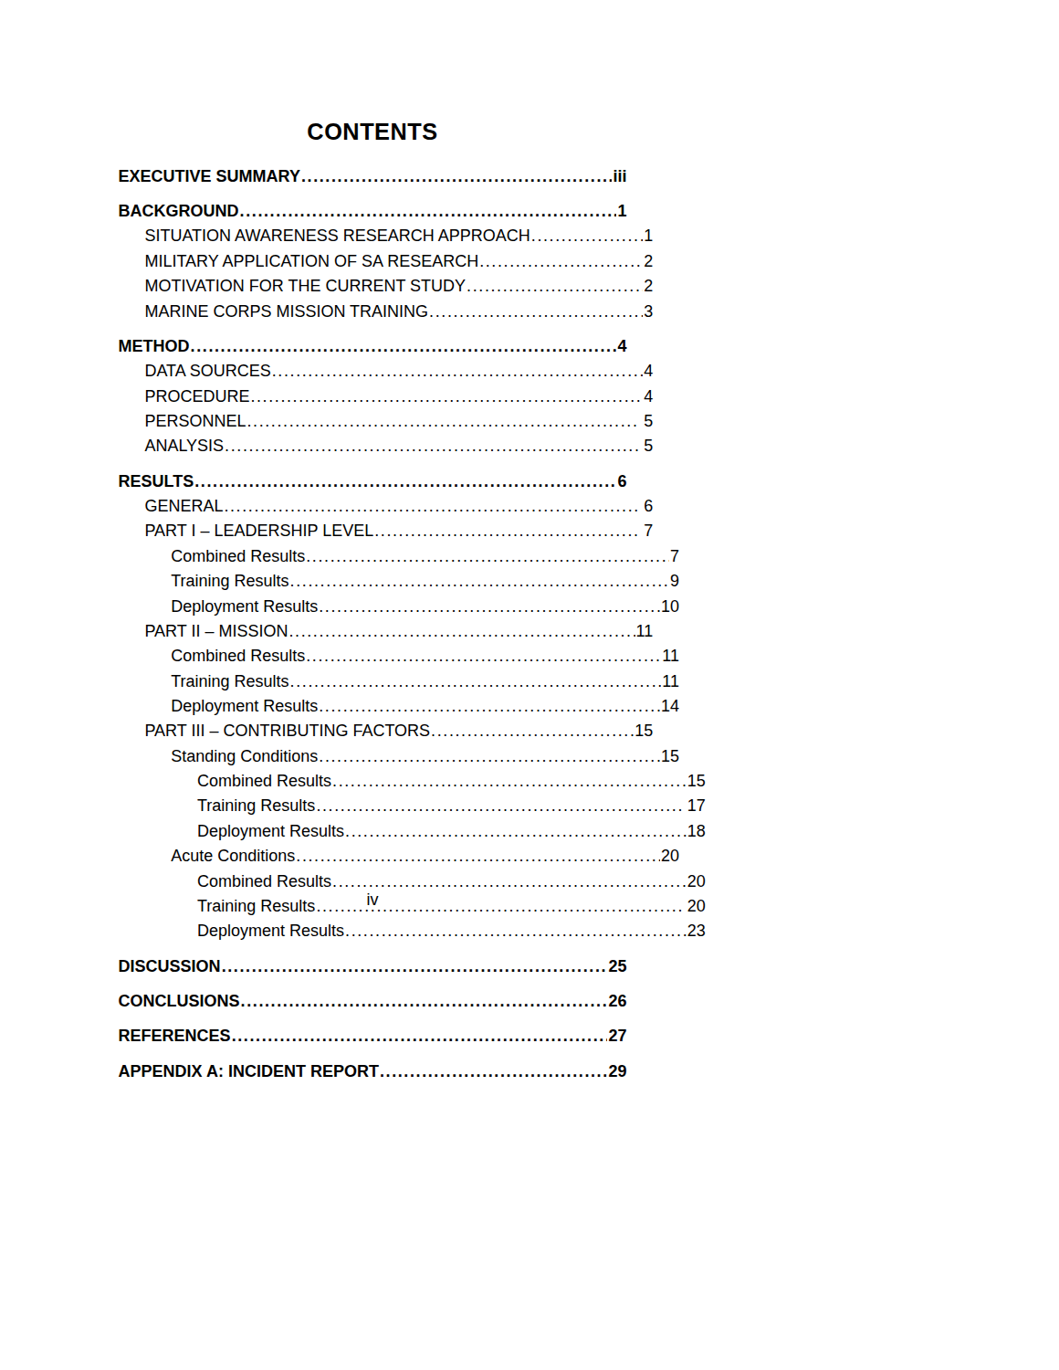CONTENTS
EXECUTIVE SUMMARY ................................................................................................. iii
BACKGROUND ................................................................................................................. 1
SITUATION AWARENESS RESEARCH APPROACH ................................................... 1
MILITARY APPLICATION OF SA RESEARCH ............................................................ 2
MOTIVATION FOR THE CURRENT STUDY ............................................................... 2
MARINE CORPS MISSION TRAINING ......................................................................... 3
METHOD ............................................................................................................................. 4
DATA SOURCES ............................................................................................................. 4
PROCEDURE .................................................................................................................. 4
PERSONNEL .................................................................................................................. 5
ANALYSIS ....................................................................................................................... 5
RESULTS ............................................................................................................................ 6
GENERAL ....................................................................................................................... 6
PART I – LEADERSHIP LEVEL ..................................................................................... 7
Combined Results ....................................................................................................... 7
Training Results .......................................................................................................... 9
Deployment Results .................................................................................................. 10
PART II – MISSION ....................................................................................................... 11
Combined Results ....................................................................................................... 11
Training Results .......................................................................................................... 11
Deployment Results .................................................................................................. 14
PART III – CONTRIBUTING FACTORS ......................................................................... 15
Standing Conditions .................................................................................................. 15
Combined Results ................................................................................................. 15
Training Results .................................................................................................... 17
Deployment Results ............................................................................................. 18
Acute Conditions ....................................................................................................... 20
Combined Results ................................................................................................. 20
Training Results .................................................................................................... 20
Deployment Results ............................................................................................. 23
DISCUSSION .................................................................................................................... 25
CONCLUSIONS ............................................................................................................... 26
REFERENCES ................................................................................................................. 27
APPENDIX A: INCIDENT REPORT ................................................................................. 29
iv